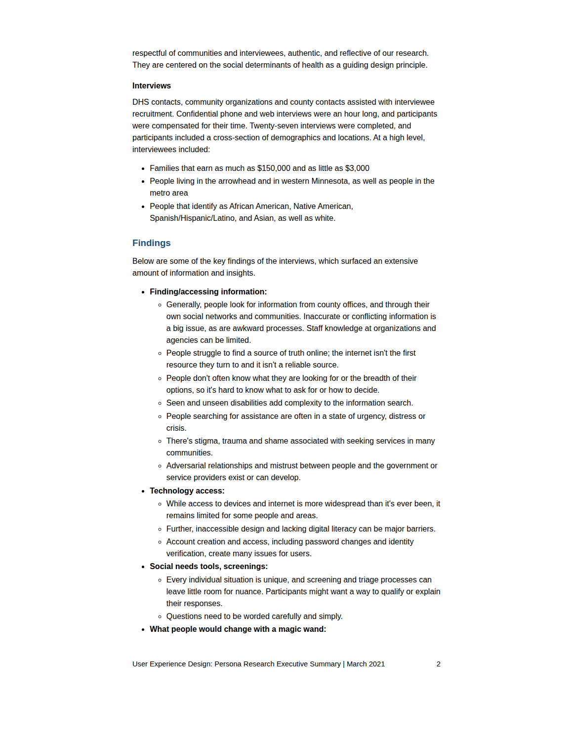respectful of communities and interviewees, authentic, and reflective of our research. They are centered on the social determinants of health as a guiding design principle.
Interviews
DHS contacts, community organizations and county contacts assisted with interviewee recruitment. Confidential phone and web interviews were an hour long, and participants were compensated for their time. Twenty-seven interviews were completed, and participants included a cross-section of demographics and locations. At a high level, interviewees included:
Families that earn as much as $150,000 and as little as $3,000
People living in the arrowhead and in western Minnesota, as well as people in the metro area
People that identify as African American, Native American, Spanish/Hispanic/Latino, and Asian, as well as white.
Findings
Below are some of the key findings of the interviews, which surfaced an extensive amount of information and insights.
Finding/accessing information:
Generally, people look for information from county offices, and through their own social networks and communities. Inaccurate or conflicting information is a big issue, as are awkward processes. Staff knowledge at organizations and agencies can be limited.
People struggle to find a source of truth online; the internet isn't the first resource they turn to and it isn't a reliable source.
People don't often know what they are looking for or the breadth of their options, so it's hard to know what to ask for or how to decide.
Seen and unseen disabilities add complexity to the information search.
People searching for assistance are often in a state of urgency, distress or crisis.
There's stigma, trauma and shame associated with seeking services in many communities.
Adversarial relationships and mistrust between people and the government or service providers exist or can develop.
Technology access:
While access to devices and internet is more widespread than it's ever been, it remains limited for some people and areas.
Further, inaccessible design and lacking digital literacy can be major barriers.
Account creation and access, including password changes and identity verification, create many issues for users.
Social needs tools, screenings:
Every individual situation is unique, and screening and triage processes can leave little room for nuance. Participants might want a way to qualify or explain their responses.
Questions need to be worded carefully and simply.
What people would change with a magic wand:
User Experience Design: Persona Research Executive Summary | March 2021 2